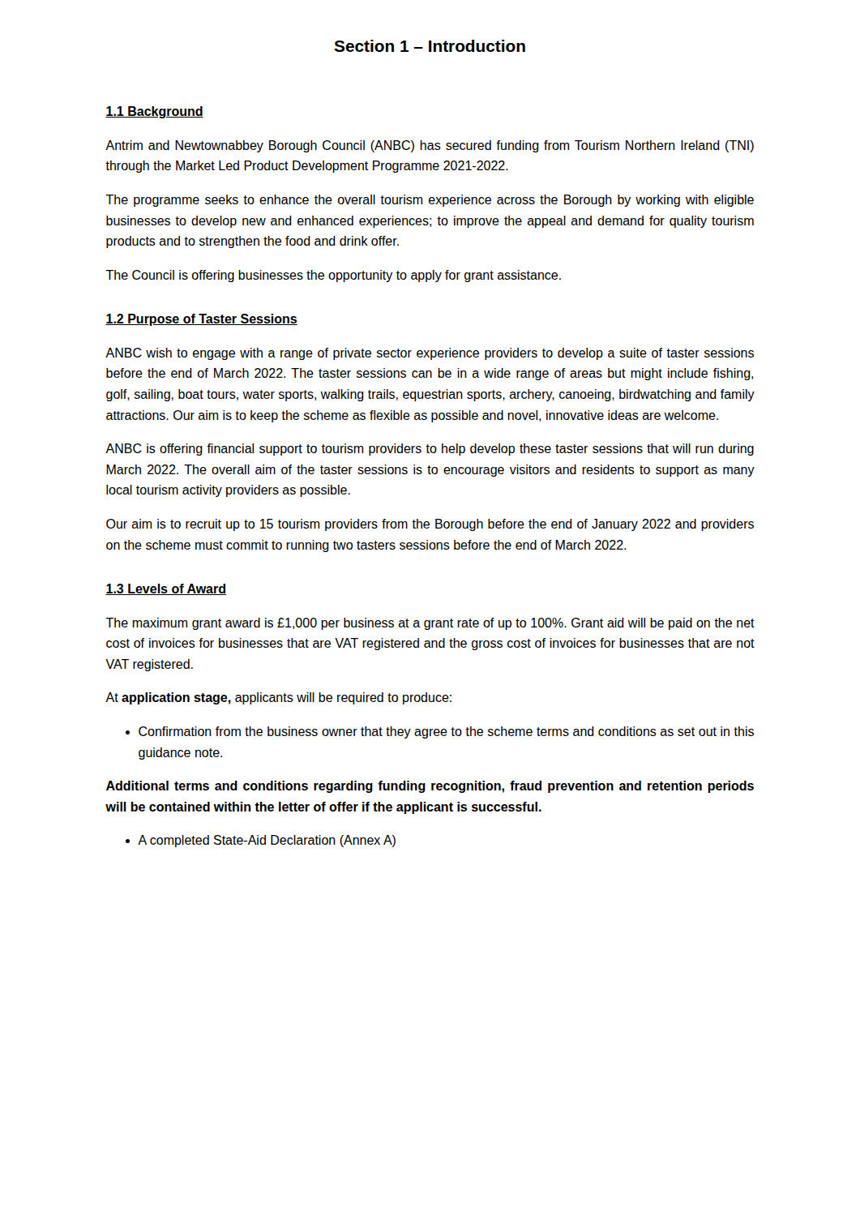Section 1 – Introduction
1.1 Background
Antrim and Newtownabbey Borough Council (ANBC) has secured funding from Tourism Northern Ireland (TNI) through the Market Led Product Development Programme 2021-2022.
The programme seeks to enhance the overall tourism experience across the Borough by working with eligible businesses to develop new and enhanced experiences; to improve the appeal and demand for quality tourism products and to strengthen the food and drink offer.
The Council is offering businesses the opportunity to apply for grant assistance.
1.2 Purpose of Taster Sessions
ANBC wish to engage with a range of private sector experience providers to develop a suite of taster sessions before the end of March 2022. The taster sessions can be in a wide range of areas but might include fishing, golf, sailing, boat tours, water sports, walking trails, equestrian sports, archery, canoeing, birdwatching and family attractions. Our aim is to keep the scheme as flexible as possible and novel, innovative ideas are welcome.
ANBC is offering financial support to tourism providers to help develop these taster sessions that will run during March 2022. The overall aim of the taster sessions is to encourage visitors and residents to support as many local tourism activity providers as possible.
Our aim is to recruit up to 15 tourism providers from the Borough before the end of January 2022 and providers on the scheme must commit to running two tasters sessions before the end of March 2022.
1.3 Levels of Award
The maximum grant award is £1,000 per business at a grant rate of up to 100%. Grant aid will be paid on the net cost of invoices for businesses that are VAT registered and the gross cost of invoices for businesses that are not VAT registered.
At application stage, applicants will be required to produce:
Confirmation from the business owner that they agree to the scheme terms and conditions as set out in this guidance note.
Additional terms and conditions regarding funding recognition, fraud prevention and retention periods will be contained within the letter of offer if the applicant is successful.
A completed State-Aid Declaration (Annex A)